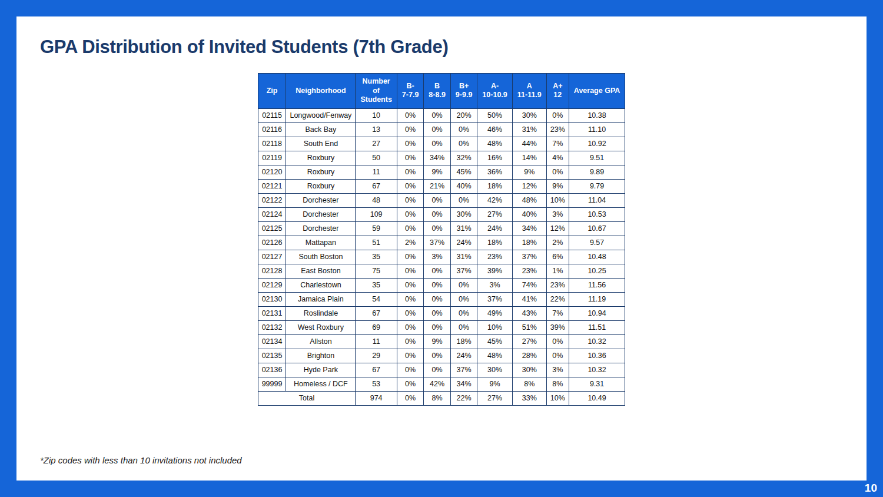GPA Distribution of Invited Students (7th Grade)
| Zip | Neighborhood | Number of Students | B- 7-7.9 | B 8-8.9 | B+ 9-9.9 | A- 10-10.9 | A 11-11.9 | A+ 12 | Average GPA |
| --- | --- | --- | --- | --- | --- | --- | --- | --- | --- |
| 02115 | Longwood/Fenway | 10 | 0% | 0% | 20% | 50% | 30% | 0% | 10.38 |
| 02116 | Back Bay | 13 | 0% | 0% | 0% | 46% | 31% | 23% | 11.10 |
| 02118 | South End | 27 | 0% | 0% | 0% | 48% | 44% | 7% | 10.92 |
| 02119 | Roxbury | 50 | 0% | 34% | 32% | 16% | 14% | 4% | 9.51 |
| 02120 | Roxbury | 11 | 0% | 9% | 45% | 36% | 9% | 0% | 9.89 |
| 02121 | Roxbury | 67 | 0% | 21% | 40% | 18% | 12% | 9% | 9.79 |
| 02122 | Dorchester | 48 | 0% | 0% | 0% | 42% | 48% | 10% | 11.04 |
| 02124 | Dorchester | 109 | 0% | 0% | 30% | 27% | 40% | 3% | 10.53 |
| 02125 | Dorchester | 59 | 0% | 0% | 31% | 24% | 34% | 12% | 10.67 |
| 02126 | Mattapan | 51 | 2% | 37% | 24% | 18% | 18% | 2% | 9.57 |
| 02127 | South Boston | 35 | 0% | 3% | 31% | 23% | 37% | 6% | 10.48 |
| 02128 | East Boston | 75 | 0% | 0% | 37% | 39% | 23% | 1% | 10.25 |
| 02129 | Charlestown | 35 | 0% | 0% | 0% | 3% | 74% | 23% | 11.56 |
| 02130 | Jamaica Plain | 54 | 0% | 0% | 0% | 37% | 41% | 22% | 11.19 |
| 02131 | Roslindale | 67 | 0% | 0% | 0% | 49% | 43% | 7% | 10.94 |
| 02132 | West Roxbury | 69 | 0% | 0% | 0% | 10% | 51% | 39% | 11.51 |
| 02134 | Allston | 11 | 0% | 9% | 18% | 45% | 27% | 0% | 10.32 |
| 02135 | Brighton | 29 | 0% | 0% | 24% | 48% | 28% | 0% | 10.36 |
| 02136 | Hyde Park | 67 | 0% | 0% | 37% | 30% | 30% | 3% | 10.32 |
| 99999 | Homeless / DCF | 53 | 0% | 42% | 34% | 9% | 8% | 8% | 9.31 |
| Total | 974 | 0% | 8% | 22% | 27% | 33% | 10% | 10.49 |
*Zip codes with less than 10 invitations not included
10